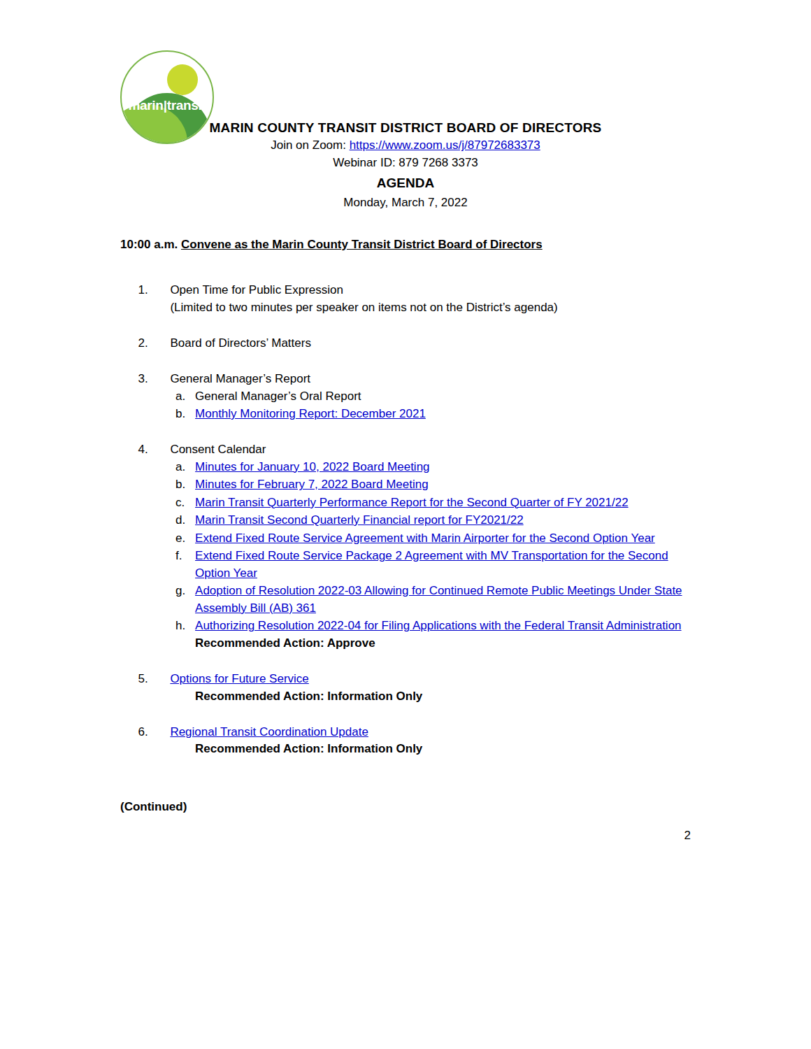marin|transit
MARIN COUNTY TRANSIT DISTRICT BOARD OF DIRECTORS
Join on Zoom: https://www.zoom.us/j/87972683373
Webinar ID: 879 7268 3373
AGENDA
Monday, March 7, 2022
10:00 a.m. Convene as the Marin County Transit District Board of Directors
Open Time for Public Expression
(Limited to two minutes per speaker on items not on the District’s agenda)
Board of Directors’ Matters
General Manager’s Report
General Manager’s Oral Report
Monthly Monitoring Report: December 2021
Consent Calendar
Minutes for January 10, 2022 Board Meeting
Minutes for February 7, 2022 Board Meeting
Marin Transit Quarterly Performance Report for the Second Quarter of FY 2021/22
Marin Transit Second Quarterly Financial report for FY2021/22
Extend Fixed Route Service Agreement with Marin Airporter for the Second Option Year
Extend Fixed Route Service Package 2 Agreement with MV Transportation for the Second Option Year
Adoption of Resolution 2022-03 Allowing for Continued Remote Public Meetings Under State Assembly Bill (AB) 361
Authorizing Resolution 2022-04 for Filing Applications with the Federal Transit Administration Recommended Action: Approve
Options for Future Service Recommended Action: Information Only
Regional Transit Coordination Update Recommended Action: Information Only
(Continued)
2